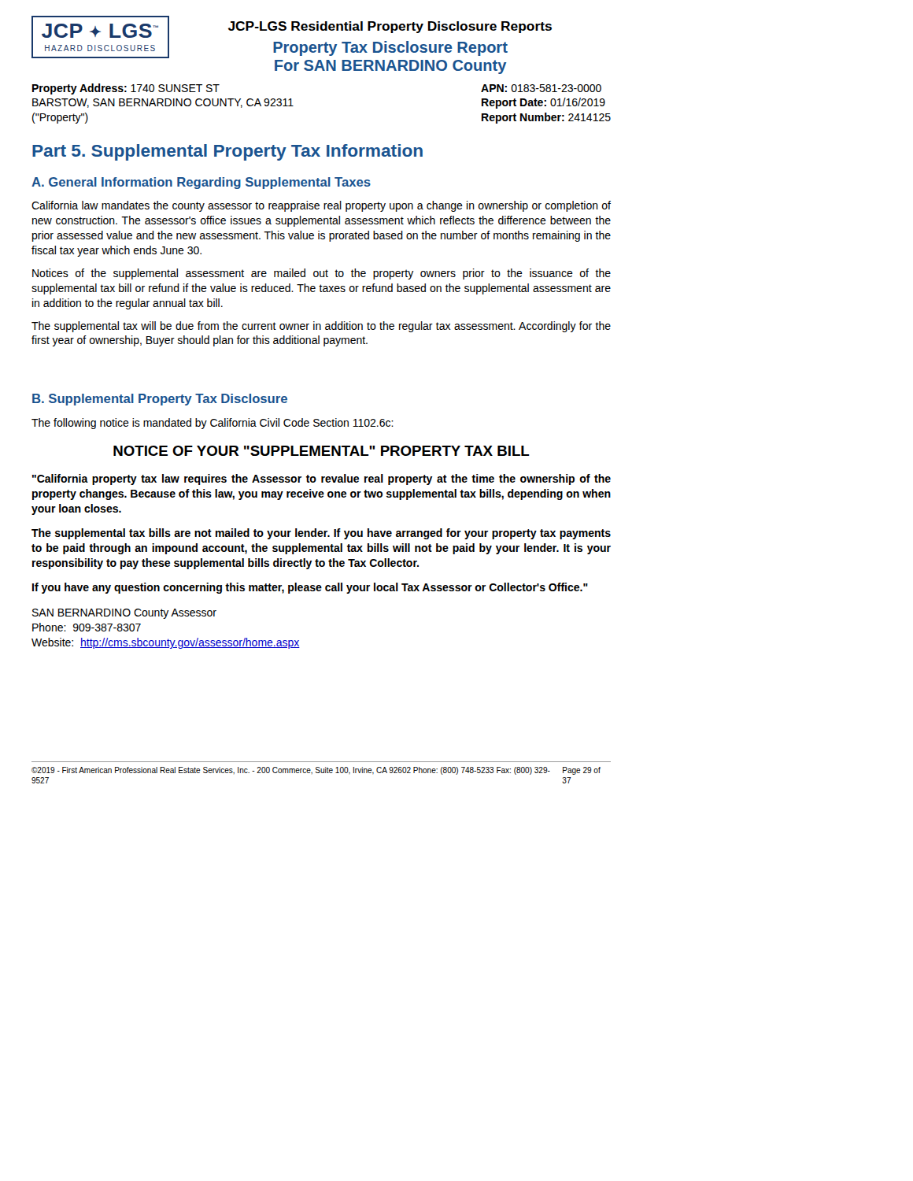JCP ✦ LGS™
HAZARD DISCLOSURES
JCP-LGS Residential Property Disclosure Reports
Property Tax Disclosure Report
For SAN BERNARDINO County
Property Address: 1740 SUNSET ST
BARSTOW, SAN BERNARDINO COUNTY, CA 92311
("Property")
APN: 0183-581-23-0000
Report Date: 01/16/2019
Report Number: 2414125
Part 5. Supplemental Property Tax Information
A. General Information Regarding Supplemental Taxes
California law mandates the county assessor to reappraise real property upon a change in ownership or completion of new construction. The assessor's office issues a supplemental assessment which reflects the difference between the prior assessed value and the new assessment. This value is prorated based on the number of months remaining in the fiscal tax year which ends June 30.
Notices of the supplemental assessment are mailed out to the property owners prior to the issuance of the supplemental tax bill or refund if the value is reduced. The taxes or refund based on the supplemental assessment are in addition to the regular annual tax bill.
The supplemental tax will be due from the current owner in addition to the regular tax assessment. Accordingly for the first year of ownership, Buyer should plan for this additional payment.
B. Supplemental Property Tax Disclosure
The following notice is mandated by California Civil Code Section 1102.6c:
NOTICE OF YOUR "SUPPLEMENTAL" PROPERTY TAX BILL
"California property tax law requires the Assessor to revalue real property at the time the ownership of the property changes. Because of this law, you may receive one or two supplemental tax bills, depending on when your loan closes.
The supplemental tax bills are not mailed to your lender. If you have arranged for your property tax payments to be paid through an impound account, the supplemental tax bills will not be paid by your lender. It is your responsibility to pay these supplemental bills directly to the Tax Collector.
If you have any question concerning this matter, please call your local Tax Assessor or Collector's Office."
SAN BERNARDINO County Assessor
Phone: 909-387-8307
Website: http://cms.sbcounty.gov/assessor/home.aspx
©2019 - First American Professional Real Estate Services, Inc. - 200 Commerce, Suite 100, Irvine, CA 92602 Phone: (800) 748-5233 Fax: (800) 329-9527
Page 29 of 37